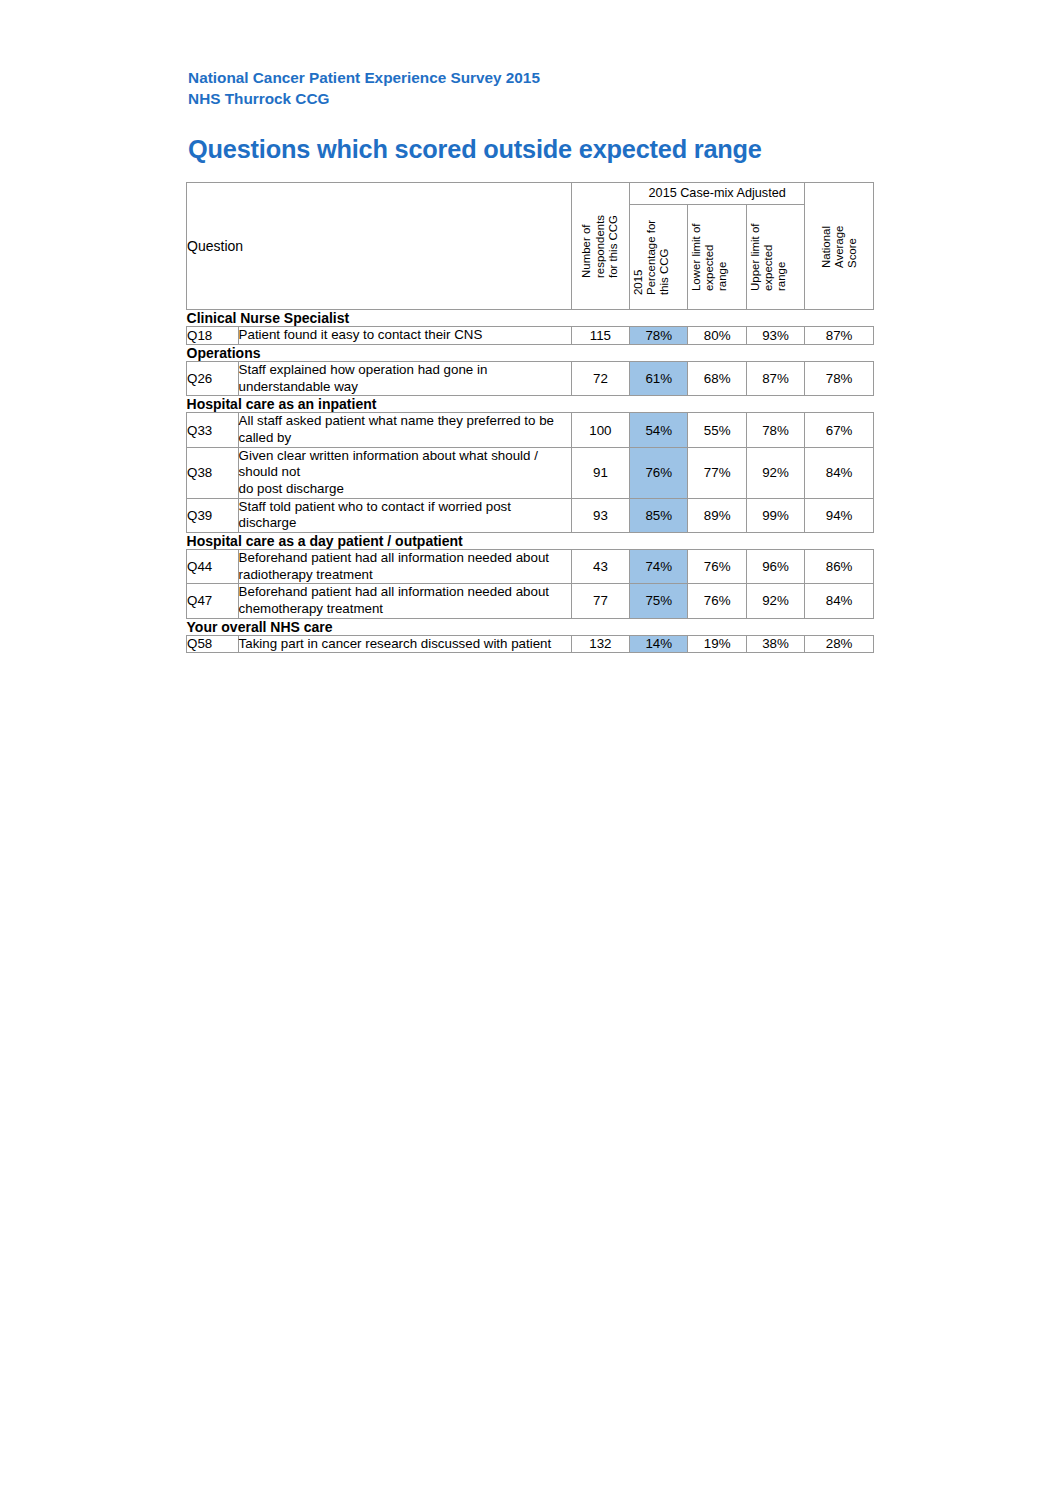National Cancer Patient Experience Survey 2015
NHS Thurrock CCG
Questions which scored outside expected range
| Question | Number of respondents for this CCG | 2015 Case-mix Adjusted / 2015 Percentage for this CCG / Lower limit of expected range / Upper limit of expected range / | National Average Score |
| Clinical Nurse Specialist |
| Q18 | Patient found it easy to contact their CNS | 115 | 78% | 80% | 93% | 87% |
| Operations |
| Q26 | Staff explained how operation had gone in understandable way | 72 | 61% | 68% | 87% | 78% |
| Hospital care as an inpatient |
| Q33 | All staff asked patient what name they preferred to be called by | 100 | 54% | 55% | 78% | 67% |
| Q38 | Given clear written information about what should / should not do post discharge | 91 | 76% | 77% | 92% | 84% |
| Q39 | Staff told patient who to contact if worried post discharge | 93 | 85% | 89% | 99% | 94% |
| Hospital care as a day patient / outpatient |
| Q44 | Beforehand patient had all information needed about radiotherapy treatment | 43 | 74% | 76% | 96% | 86% |
| Q47 | Beforehand patient had all information needed about chemotherapy treatment | 77 | 75% | 76% | 92% | 84% |
| Your overall NHS care |
| Q58 | Taking part in cancer research discussed with patient | 132 | 14% | 19% | 38% | 28% |